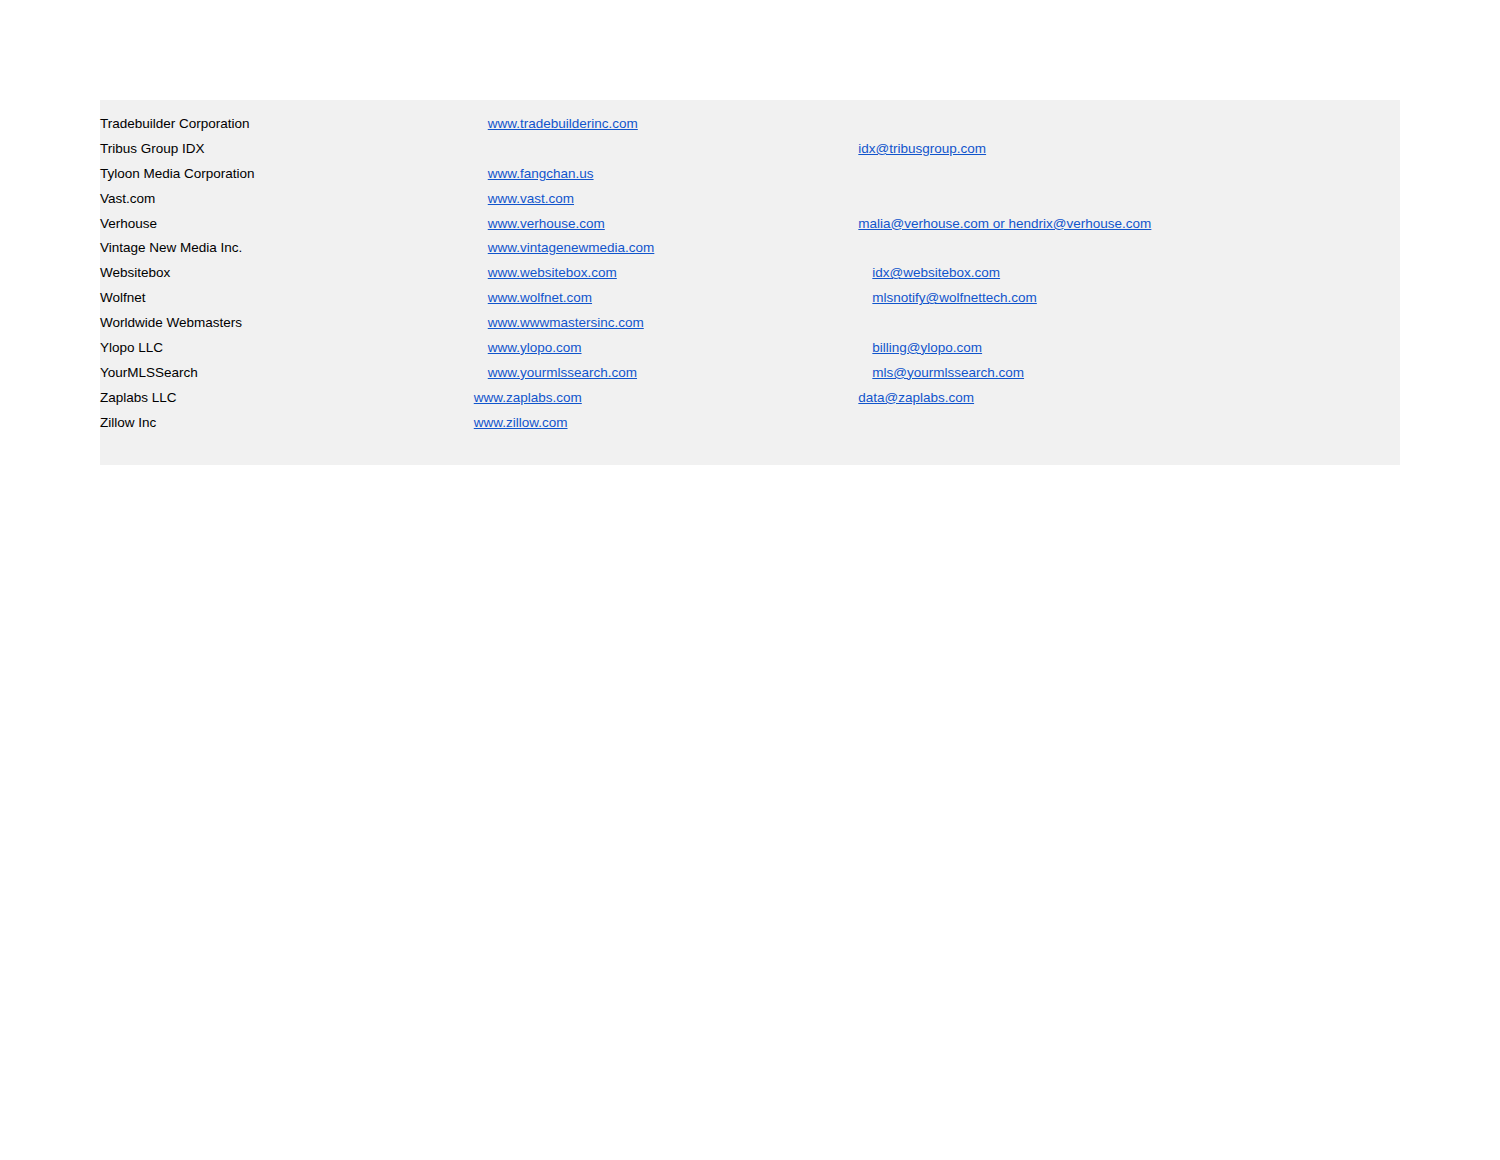| Tradebuilder Corporation | www.tradebuilderinc.com | |
| Tribus Group IDX | | idx@tribusgroup.com |
| Tyloon Media Corporation | www.fangchan.us | |
| Vast.com | www.vast.com | |
| Verhouse | www.verhouse.com | malia@verhouse.com or hendrix@verhouse.com |
| Vintage New Media Inc. | www.vintagenewmedia.com | |
| Websitebox | www.websitebox.com | idx@websitebox.com |
| Wolfnet | www.wolfnet.com | mlsnotify@wolfnettech.com |
| Worldwide Webmasters | www.wwwmastersinc.com | |
| Ylopo LLC | www.ylopo.com | billing@ylopo.com |
| YourMLSSearch | www.yourmlssearch.com | mls@yourmlssearch.com |
| Zaplabs LLC | www.zaplabs.com | data@zaplabs.com |
| Zillow Inc | www.zillow.com | |